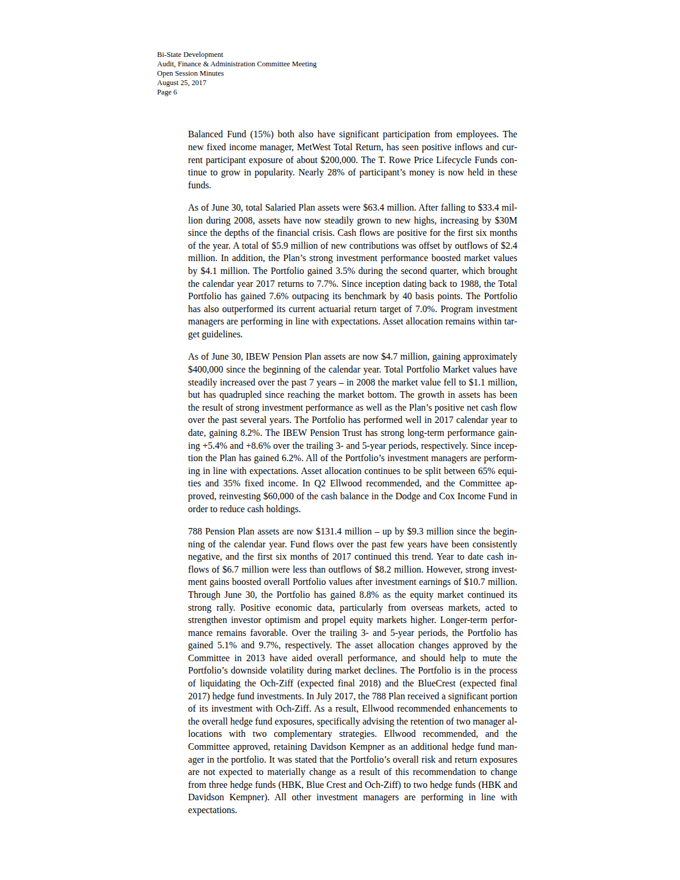Bi-State Development
Audit, Finance & Administration Committee Meeting
Open Session Minutes
August 25, 2017
Page 6
Balanced Fund (15%) both also have significant participation from employees. The new fixed income manager, MetWest Total Return, has seen positive inflows and current participant exposure of about $200,000. The T. Rowe Price Lifecycle Funds continue to grow in popularity. Nearly 28% of participant’s money is now held in these funds.
As of June 30, total Salaried Plan assets were $63.4 million. After falling to $33.4 million during 2008, assets have now steadily grown to new highs, increasing by $30M since the depths of the financial crisis. Cash flows are positive for the first six months of the year. A total of $5.9 million of new contributions was offset by outflows of $2.4 million. In addition, the Plan’s strong investment performance boosted market values by $4.1 million. The Portfolio gained 3.5% during the second quarter, which brought the calendar year 2017 returns to 7.7%. Since inception dating back to 1988, the Total Portfolio has gained 7.6% outpacing its benchmark by 40 basis points. The Portfolio has also outperformed its current actuarial return target of 7.0%. Program investment managers are performing in line with expectations. Asset allocation remains within target guidelines.
As of June 30, IBEW Pension Plan assets are now $4.7 million, gaining approximately $400,000 since the beginning of the calendar year. Total Portfolio Market values have steadily increased over the past 7 years – in 2008 the market value fell to $1.1 million, but has quadrupled since reaching the market bottom. The growth in assets has been the result of strong investment performance as well as the Plan’s positive net cash flow over the past several years. The Portfolio has performed well in 2017 calendar year to date, gaining 8.2%. The IBEW Pension Trust has strong long-term performance gaining +5.4% and +8.6% over the trailing 3- and 5-year periods, respectively. Since inception the Plan has gained 6.2%. All of the Portfolio’s investment managers are performing in line with expectations. Asset allocation continues to be split between 65% equities and 35% fixed income. In Q2 Ellwood recommended, and the Committee approved, reinvesting $60,000 of the cash balance in the Dodge and Cox Income Fund in order to reduce cash holdings.
788 Pension Plan assets are now $131.4 million – up by $9.3 million since the beginning of the calendar year. Fund flows over the past few years have been consistently negative, and the first six months of 2017 continued this trend. Year to date cash inflows of $6.7 million were less than outflows of $8.2 million. However, strong investment gains boosted overall Portfolio values after investment earnings of $10.7 million. Through June 30, the Portfolio has gained 8.8% as the equity market continued its strong rally. Positive economic data, particularly from overseas markets, acted to strengthen investor optimism and propel equity markets higher. Longer-term performance remains favorable. Over the trailing 3- and 5-year periods, the Portfolio has gained 5.1% and 9.7%, respectively. The asset allocation changes approved by the Committee in 2013 have aided overall performance, and should help to mute the Portfolio’s downside volatility during market declines. The Portfolio is in the process of liquidating the Och-Ziff (expected final 2018) and the BlueCrest (expected final 2017) hedge fund investments. In July 2017, the 788 Plan received a significant portion of its investment with Och-Ziff. As a result, Ellwood recommended enhancements to the overall hedge fund exposures, specifically advising the retention of two manager allocations with two complementary strategies. Ellwood recommended, and the Committee approved, retaining Davidson Kempner as an additional hedge fund manager in the portfolio. It was stated that the Portfolio’s overall risk and return exposures are not expected to materially change as a result of this recommendation to change from three hedge funds (HBK, Blue Crest and Och-Ziff) to two hedge funds (HBK and Davidson Kempner). All other investment managers are performing in line with expectations.